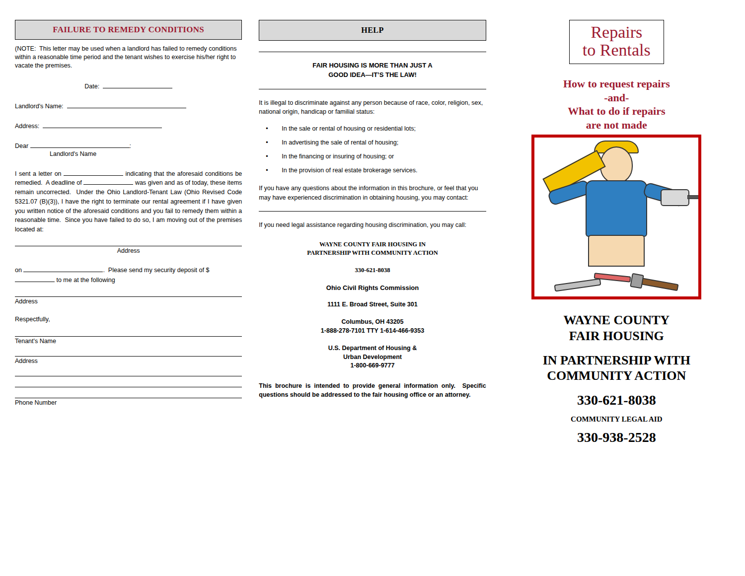FAILURE TO REMEDY CONDITIONS
(NOTE: This letter may be used when a landlord has failed to remedy conditions within a reasonable time period and the tenant wishes to exercise his/her right to vacate the premises.
Date:
Landlord's Name:
Address:
Dear :
Landlord's Name
I sent a letter on indicating that the aforesaid conditions be remedied. A deadline of was given and as of today, these items remain uncorrected. Under the Ohio Landlord-Tenant Law (Ohio Revised Code 5321.07 (B)(3)), I have the right to terminate our rental agreement if I have given you written notice of the aforesaid conditions and you fail to remedy them within a reasonable time. Since you have failed to do so, I am moving out of the premises located at:
Address
on . Please send my security deposit of $ to me at the following
Address
Respectfully,
Tenant's Name
Address
Phone Number
HELP
FAIR HOUSING IS MORE THAN JUST A
GOOD IDEA—IT’S THE LAW!
It is illegal to discriminate against any person because of race, color, religion, sex, national origin, handicap or familial status:
In the sale or rental of housing or residential lots;
In advertising the sale of rental of housing;
In the financing or insuring of housing; or
In the provision of real estate brokerage services.
If you have any questions about the information in this brochure, or feel that you may have experienced discrimination in obtaining housing, you may contact:
If you need legal assistance regarding housing discrimination, you may call:
WAYNE COUNTY FAIR HOUSING IN
PARTNERSHIP WITH COMMUNITY ACTION
330-621-8038
Ohio Civil Rights Commission
1111 E. Broad Street, Suite 301
Columbus, OH 43205
1-888-278-7101 TTY 1-614-466-9353
U.S. Department of Housing &
Urban Development
1-800-669-9777
This brochure is intended to provide general information only. Specific questions should be addressed to the fair housing office or an attorney.
Repairs
to Rentals
How to request repairs
-and-
What to do if repairs
are not made
WAYNE COUNTY
FAIR HOUSING
IN PARTNERSHIP WITH
COMMUNITY ACTION
330-621-8038
COMMUNITY LEGAL AID
330-938-2528